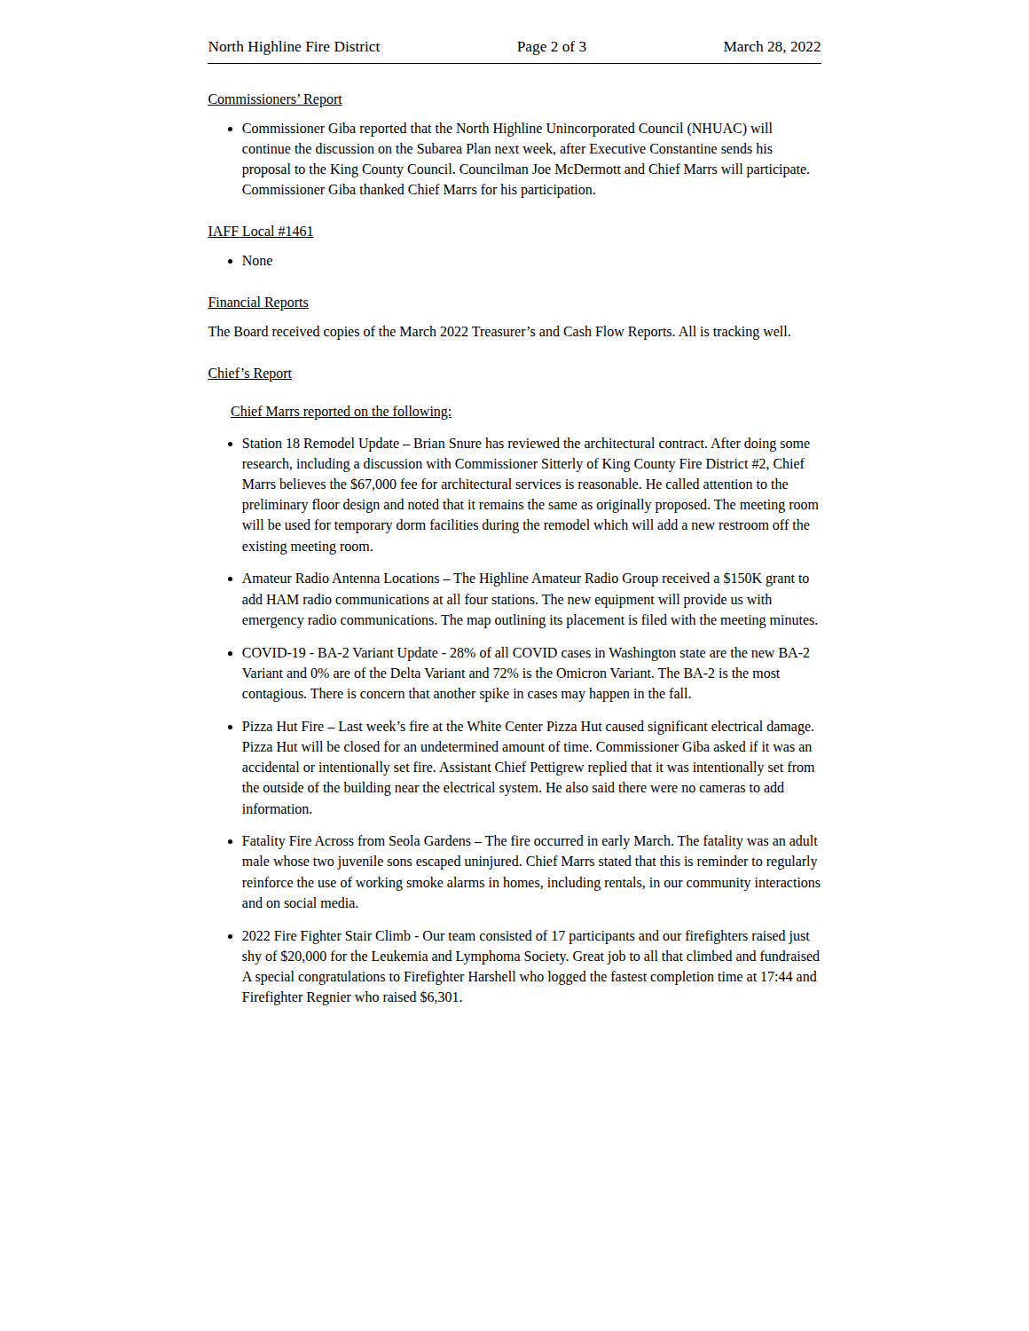North Highline Fire District Page 2 of 3 March 28, 2022
Commissioners’ Report
Commissioner Giba reported that the North Highline Unincorporated Council (NHUAC) will continue the discussion on the Subarea Plan next week, after Executive Constantine sends his proposal to the King County Council. Councilman Joe McDermott and Chief Marrs will participate. Commissioner Giba thanked Chief Marrs for his participation.
IAFF Local #1461
None
Financial Reports
The Board received copies of the March 2022 Treasurer’s and Cash Flow Reports. All is tracking well.
Chief’s Report
Chief Marrs reported on the following:
Station 18 Remodel Update – Brian Snure has reviewed the architectural contract. After doing some research, including a discussion with Commissioner Sitterly of King County Fire District #2, Chief Marrs believes the $67,000 fee for architectural services is reasonable. He called attention to the preliminary floor design and noted that it remains the same as originally proposed. The meeting room will be used for temporary dorm facilities during the remodel which will add a new restroom off the existing meeting room.
Amateur Radio Antenna Locations – The Highline Amateur Radio Group received a $150K grant to add HAM radio communications at all four stations. The new equipment will provide us with emergency radio communications. The map outlining its placement is filed with the meeting minutes.
COVID-19 - BA-2 Variant Update - 28% of all COVID cases in Washington state are the new BA-2 Variant and 0% are of the Delta Variant and 72% is the Omicron Variant. The BA-2 is the most contagious. There is concern that another spike in cases may happen in the fall.
Pizza Hut Fire – Last week’s fire at the White Center Pizza Hut caused significant electrical damage. Pizza Hut will be closed for an undetermined amount of time. Commissioner Giba asked if it was an accidental or intentionally set fire. Assistant Chief Pettigrew replied that it was intentionally set from the outside of the building near the electrical system. He also said there were no cameras to add information.
Fatality Fire Across from Seola Gardens – The fire occurred in early March. The fatality was an adult male whose two juvenile sons escaped uninjured. Chief Marrs stated that this is reminder to regularly reinforce the use of working smoke alarms in homes, including rentals, in our community interactions and on social media.
2022 Fire Fighter Stair Climb - Our team consisted of 17 participants and our firefighters raised just shy of $20,000 for the Leukemia and Lymphoma Society. Great job to all that climbed and fundraised A special congratulations to Firefighter Harshell who logged the fastest completion time at 17:44 and Firefighter Regnier who raised $6,301.